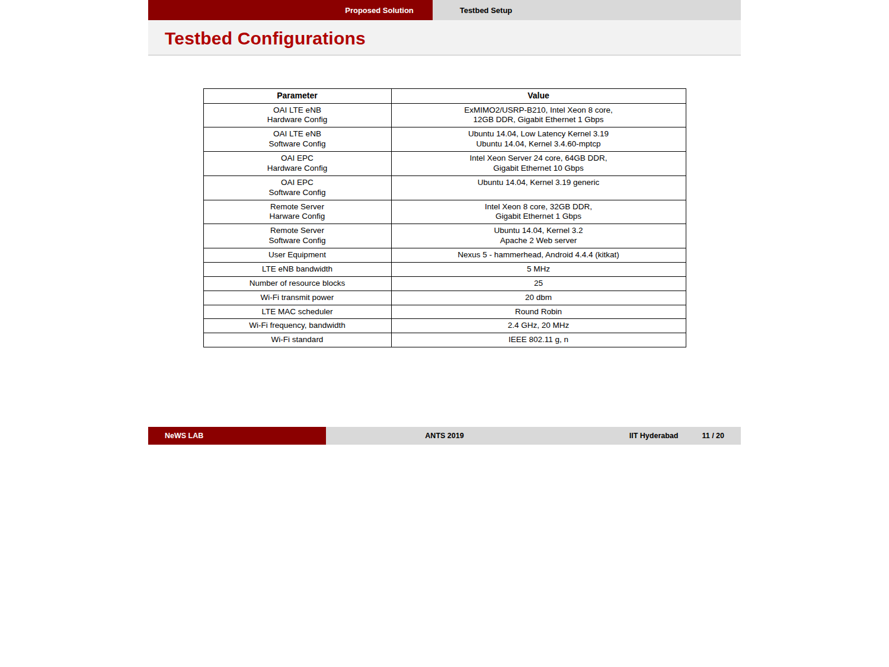Proposed Solution
Testbed Setup
Testbed Configurations
| Parameter | Value |
| --- | --- |
| OAI LTE eNB Hardware Config | ExMIMO2/USRP-B210, Intel Xeon 8 core, 12GB DDR, Gigabit Ethernet 1 Gbps |
| OAI LTE eNB Software Config | Ubuntu 14.04, Low Latency Kernel 3.19 Ubuntu 14.04, Kernel 3.4.60-mptcp |
| OAI EPC Hardware Config | Intel Xeon Server 24 core, 64GB DDR, Gigabit Ethernet 10 Gbps |
| OAI EPC Software Config | Ubuntu 14.04, Kernel 3.19 generic |
| Remote Server Harware Config | Intel Xeon 8 core, 32GB DDR, Gigabit Ethernet 1 Gbps |
| Remote Server Software Config | Ubuntu 14.04, Kernel 3.2 Apache 2 Web server |
| User Equipment | Nexus 5 - hammerhead, Android 4.4.4 (kitkat) |
| LTE eNB bandwidth | 5 MHz |
| Number of resource blocks | 25 |
| Wi-Fi transmit power | 20 dbm |
| LTE MAC scheduler | Round Robin |
| Wi-Fi frequency, bandwidth | 2.4 GHz, 20 MHz |
| Wi-Fi standard | IEEE 802.11 g, n |
NeWS LAB
ANTS 2019
IIT Hyderabad11 / 20